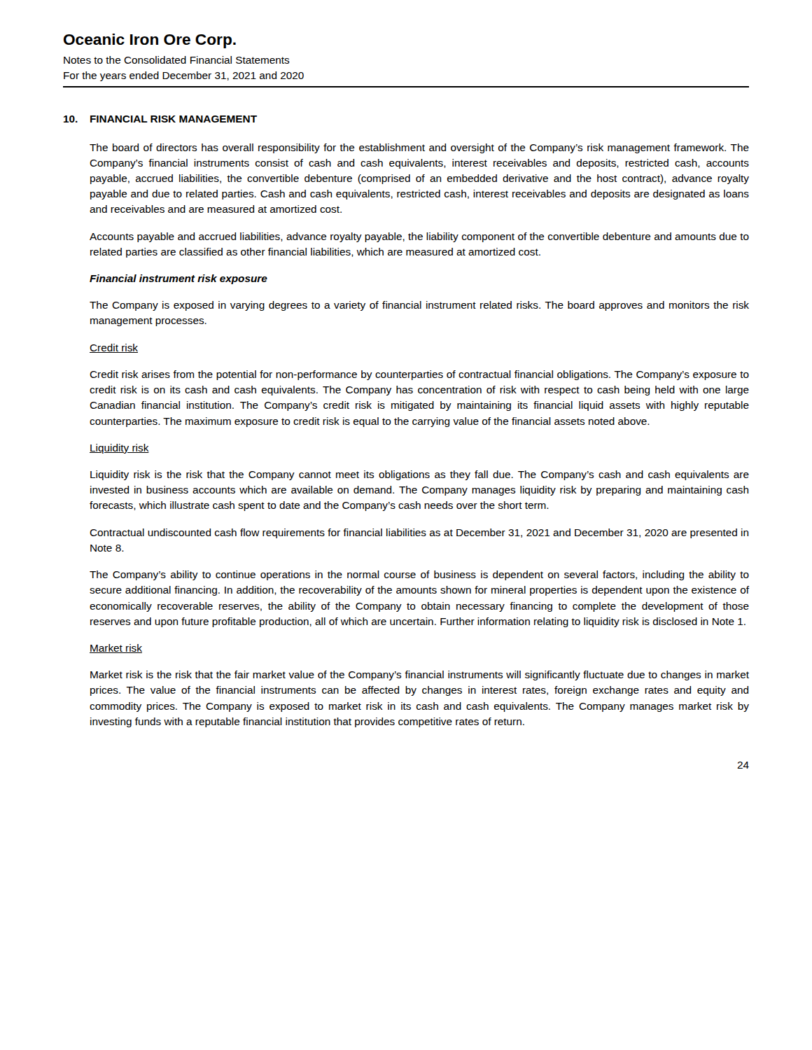Oceanic Iron Ore Corp.
Notes to the Consolidated Financial Statements
For the years ended December 31, 2021 and 2020
10. FINANCIAL RISK MANAGEMENT
The board of directors has overall responsibility for the establishment and oversight of the Company’s risk management framework. The Company’s financial instruments consist of cash and cash equivalents, interest receivables and deposits, restricted cash, accounts payable, accrued liabilities, the convertible debenture (comprised of an embedded derivative and the host contract), advance royalty payable and due to related parties. Cash and cash equivalents, restricted cash, interest receivables and deposits are designated as loans and receivables and are measured at amortized cost.
Accounts payable and accrued liabilities, advance royalty payable, the liability component of the convertible debenture and amounts due to related parties are classified as other financial liabilities, which are measured at amortized cost.
Financial instrument risk exposure
The Company is exposed in varying degrees to a variety of financial instrument related risks. The board approves and monitors the risk management processes.
Credit risk
Credit risk arises from the potential for non-performance by counterparties of contractual financial obligations. The Company’s exposure to credit risk is on its cash and cash equivalents. The Company has concentration of risk with respect to cash being held with one large Canadian financial institution. The Company’s credit risk is mitigated by maintaining its financial liquid assets with highly reputable counterparties. The maximum exposure to credit risk is equal to the carrying value of the financial assets noted above.
Liquidity risk
Liquidity risk is the risk that the Company cannot meet its obligations as they fall due. The Company’s cash and cash equivalents are invested in business accounts which are available on demand. The Company manages liquidity risk by preparing and maintaining cash forecasts, which illustrate cash spent to date and the Company’s cash needs over the short term.
Contractual undiscounted cash flow requirements for financial liabilities as at December 31, 2021 and December 31, 2020 are presented in Note 8.
The Company’s ability to continue operations in the normal course of business is dependent on several factors, including the ability to secure additional financing. In addition, the recoverability of the amounts shown for mineral properties is dependent upon the existence of economically recoverable reserves, the ability of the Company to obtain necessary financing to complete the development of those reserves and upon future profitable production, all of which are uncertain. Further information relating to liquidity risk is disclosed in Note 1.
Market risk
Market risk is the risk that the fair market value of the Company’s financial instruments will significantly fluctuate due to changes in market prices. The value of the financial instruments can be affected by changes in interest rates, foreign exchange rates and equity and commodity prices. The Company is exposed to market risk in its cash and cash equivalents. The Company manages market risk by investing funds with a reputable financial institution that provides competitive rates of return.
24